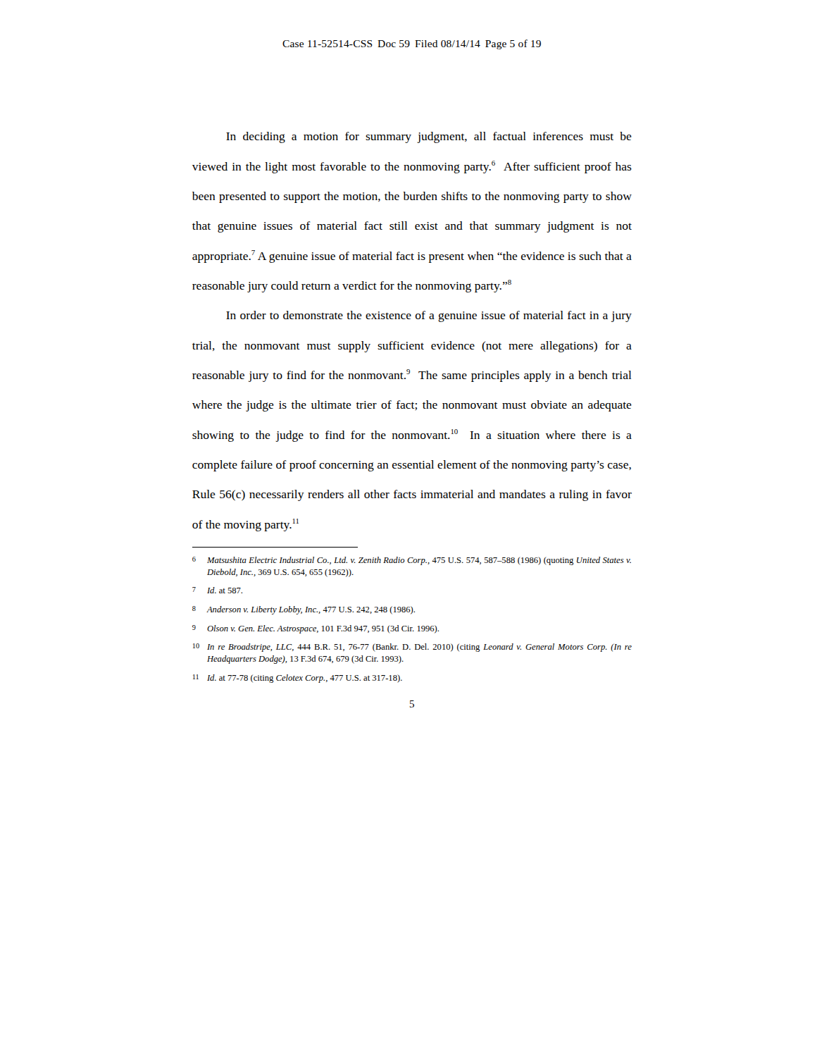Case 11-52514-CSS Doc 59 Filed 08/14/14 Page 5 of 19
In deciding a motion for summary judgment, all factual inferences must be viewed in the light most favorable to the nonmoving party.6 After sufficient proof has been presented to support the motion, the burden shifts to the nonmoving party to show that genuine issues of material fact still exist and that summary judgment is not appropriate.7 A genuine issue of material fact is present when “the evidence is such that a reasonable jury could return a verdict for the nonmoving party.”8
In order to demonstrate the existence of a genuine issue of material fact in a jury trial, the nonmovant must supply sufficient evidence (not mere allegations) for a reasonable jury to find for the nonmovant.9 The same principles apply in a bench trial where the judge is the ultimate trier of fact; the nonmovant must obviate an adequate showing to the judge to find for the nonmovant.10 In a situation where there is a complete failure of proof concerning an essential element of the nonmoving party’s case, Rule 56(c) necessarily renders all other facts immaterial and mandates a ruling in favor of the moving party.11
6 Matsushita Electric Industrial Co., Ltd. v. Zenith Radio Corp., 475 U.S. 574, 587–588 (1986) (quoting United States v. Diebold, Inc., 369 U.S. 654, 655 (1962)).
7 Id. at 587.
8 Anderson v. Liberty Lobby, Inc., 477 U.S. 242, 248 (1986).
9 Olson v. Gen. Elec. Astrospace, 101 F.3d 947, 951 (3d Cir. 1996).
10 In re Broadstripe, LLC, 444 B.R. 51, 76-77 (Bankr. D. Del. 2010) (citing Leonard v. General Motors Corp. (In re Headquarters Dodge), 13 F.3d 674, 679 (3d Cir. 1993).
11 Id. at 77-78 (citing Celotex Corp., 477 U.S. at 317-18).
5